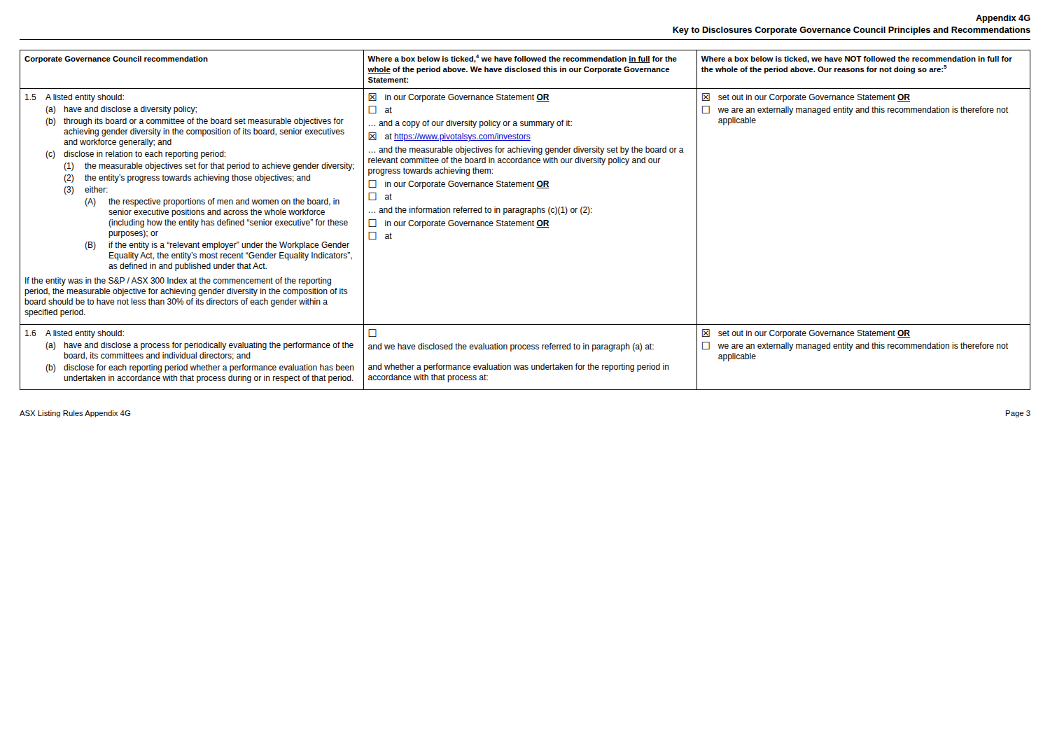Appendix 4G
Key to Disclosures Corporate Governance Council Principles and Recommendations
| Corporate Governance Council recommendation | Where a box below is ticked, 4 we have followed the recommendation in full for the whole of the period above. We have disclosed this in our Corporate Governance Statement: | Where a box below is ticked, we have NOT followed the recommendation in full for the whole of the period above. Our reasons for not doing so are: 5 |
| --- | --- | --- |
| / 1.5 / A listed entity should: / / / (a) / have and disclose a diversity policy; / / / (b) / through its board or a committee of the board set measurable objectives for achieving gender diversity in the composition of its board, senior executives and workforce generally; and / / / (c) / disclose in relation to each reporting period: / / / / (1) / the measurable objectives set for that period to achieve gender diversity; / / / / (2) / the entity’s progress towards achieving those objectives; and / / / / (3) / either: / / / / / (A) / the respective proportions of men and women on the board, in senior executive positions and across the whole workforce (including how the entity has defined “senior executive” for these purposes); or / / / / / (B) / if the entity is a “relevant employer” under the Workplace Gender Equality Act, the entity’s most recent “Gender Equality Indicators”, as defined in and published under that Act. / If the entity was in the S&P / ASX 300 Index at the commencement of the reporting period, the measurable objective for achieving gender diversity in the composition of its board should be to have not less than 30% of its directors of each gender within a specified period. | ☒ in our Corporate Governance Statement OR ☐ at … and a copy of our diversity policy or a summary of it: ☒ at https://www.pivotalsys.com/investors … and the measurable objectives for achieving gender diversity set by the board or a relevant committee of the board in accordance with our diversity policy and our progress towards achieving them: ☐ in our Corporate Governance Statement OR ☐ at … and the information referred to in paragraphs (c)(1) or (2): ☐ in our Corporate Governance Statement OR ☐ at | ☒ set out in our Corporate Governance Statement OR ☐ we are an externally managed entity and this recommendation is therefore not applicable |
| / 1.6 / A listed entity should: / / / (a) / have and disclose a process for periodically evaluating the performance of the board, its committees and individual directors; and / / / (b) / disclose for each reporting period whether a performance evaluation has been undertaken in accordance with that process during or in respect of that period. / | ☐ and we have disclosed the evaluation process referred to in paragraph (a) at: and whether a performance evaluation was undertaken for the reporting period in accordance with that process at: | ☒ set out in our Corporate Governance Statement OR ☐ we are an externally managed entity and this recommendation is therefore not applicable |
ASX Listing Rules Appendix 4G
Page 3